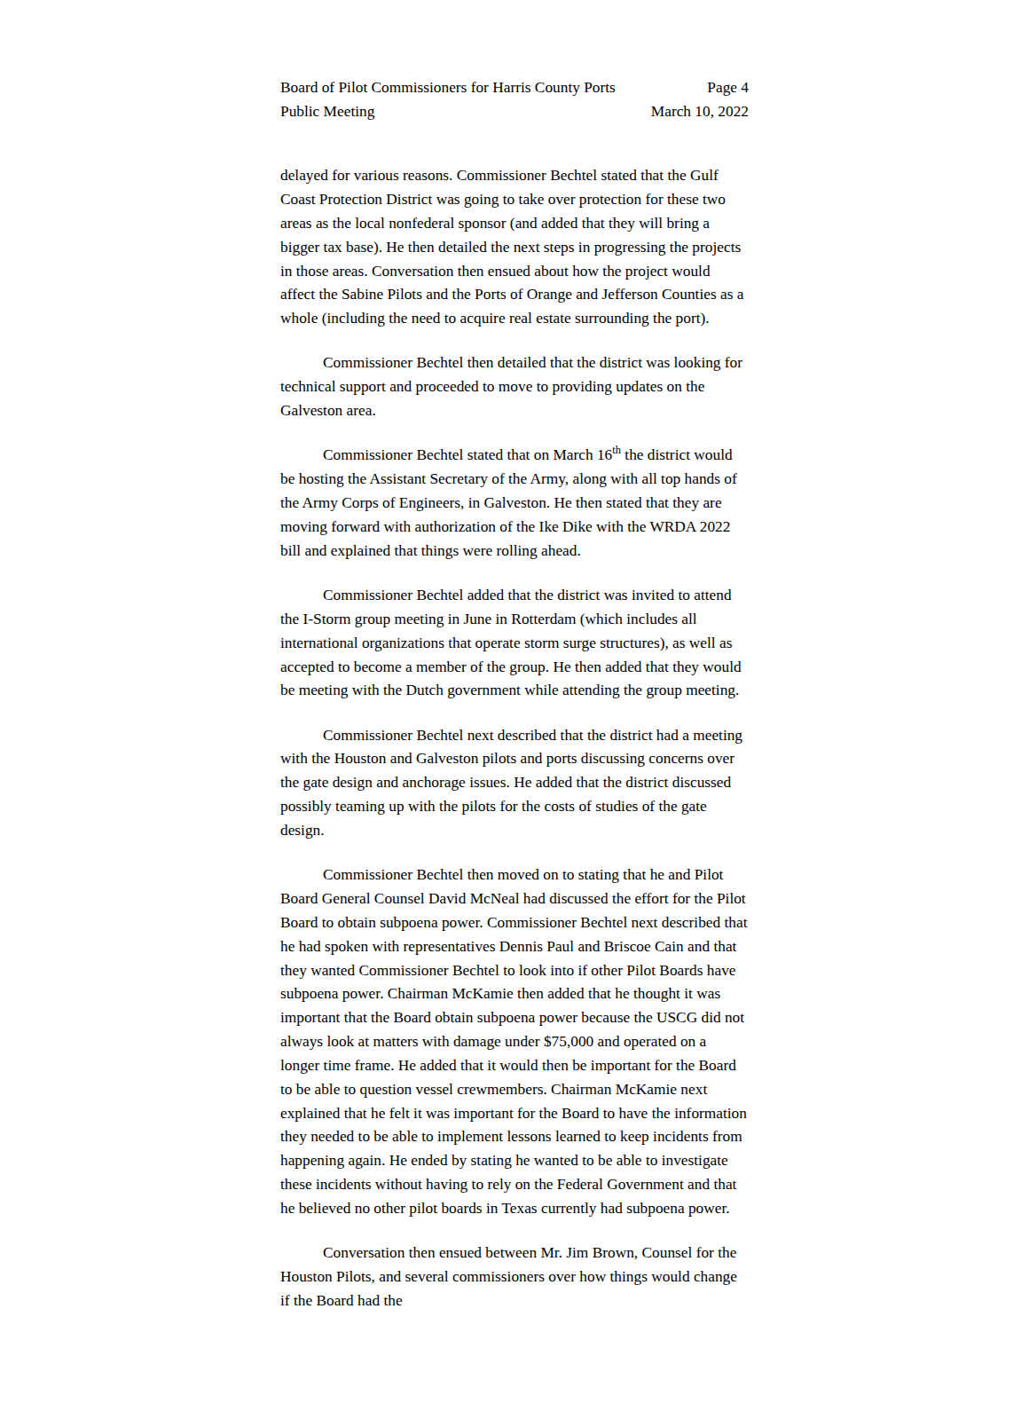Board of Pilot Commissioners for Harris County Ports
Page 4
Public Meeting
March 10, 2022
delayed for various reasons. Commissioner Bechtel stated that the Gulf Coast Protection District was going to take over protection for these two areas as the local nonfederal sponsor (and added that they will bring a bigger tax base). He then detailed the next steps in progressing the projects in those areas. Conversation then ensued about how the project would affect the Sabine Pilots and the Ports of Orange and Jefferson Counties as a whole (including the need to acquire real estate surrounding the port).
Commissioner Bechtel then detailed that the district was looking for technical support and proceeded to move to providing updates on the Galveston area.
Commissioner Bechtel stated that on March 16th the district would be hosting the Assistant Secretary of the Army, along with all top hands of the Army Corps of Engineers, in Galveston. He then stated that they are moving forward with authorization of the Ike Dike with the WRDA 2022 bill and explained that things were rolling ahead.
Commissioner Bechtel added that the district was invited to attend the I-Storm group meeting in June in Rotterdam (which includes all international organizations that operate storm surge structures), as well as accepted to become a member of the group. He then added that they would be meeting with the Dutch government while attending the group meeting.
Commissioner Bechtel next described that the district had a meeting with the Houston and Galveston pilots and ports discussing concerns over the gate design and anchorage issues. He added that the district discussed possibly teaming up with the pilots for the costs of studies of the gate design.
Commissioner Bechtel then moved on to stating that he and Pilot Board General Counsel David McNeal had discussed the effort for the Pilot Board to obtain subpoena power. Commissioner Bechtel next described that he had spoken with representatives Dennis Paul and Briscoe Cain and that they wanted Commissioner Bechtel to look into if other Pilot Boards have subpoena power. Chairman McKamie then added that he thought it was important that the Board obtain subpoena power because the USCG did not always look at matters with damage under $75,000 and operated on a longer time frame. He added that it would then be important for the Board to be able to question vessel crewmembers. Chairman McKamie next explained that he felt it was important for the Board to have the information they needed to be able to implement lessons learned to keep incidents from happening again. He ended by stating he wanted to be able to investigate these incidents without having to rely on the Federal Government and that he believed no other pilot boards in Texas currently had subpoena power.
Conversation then ensued between Mr. Jim Brown, Counsel for the Houston Pilots, and several commissioners over how things would change if the Board had the